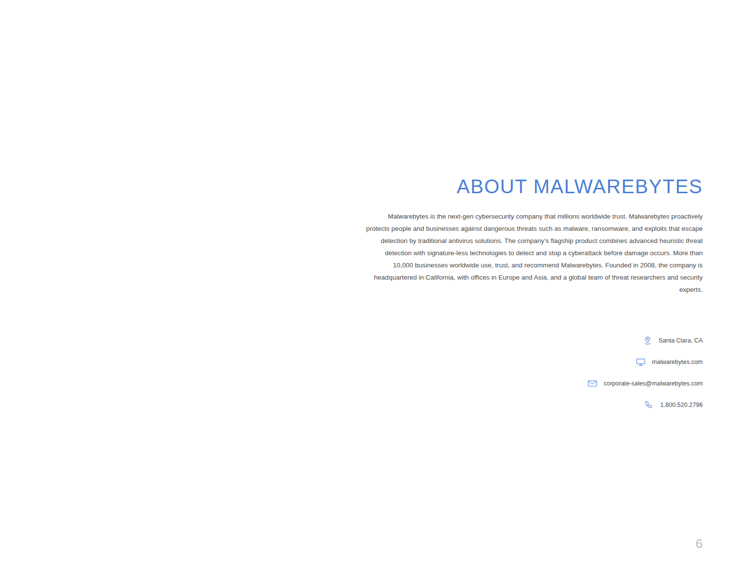ABOUT MALWAREBYTES
Malwarebytes is the next-gen cybersecurity company that millions worldwide trust. Malwarebytes proactively protects people and businesses against dangerous threats such as malware, ransomware, and exploits that escape detection by traditional antivirus solutions. The company’s flagship product combines advanced heuristic threat detection with signature-less technologies to detect and stop a cyberattack before damage occurs. More than 10,000 businesses worldwide use, trust, and recommend Malwarebytes. Founded in 2008, the company is headquartered in California, with offices in Europe and Asia, and a global team of threat researchers and security experts.
Santa Clara, CA
malwarebytes.com
corporate-sales@malwarebytes.com
1.800.520.2796
6